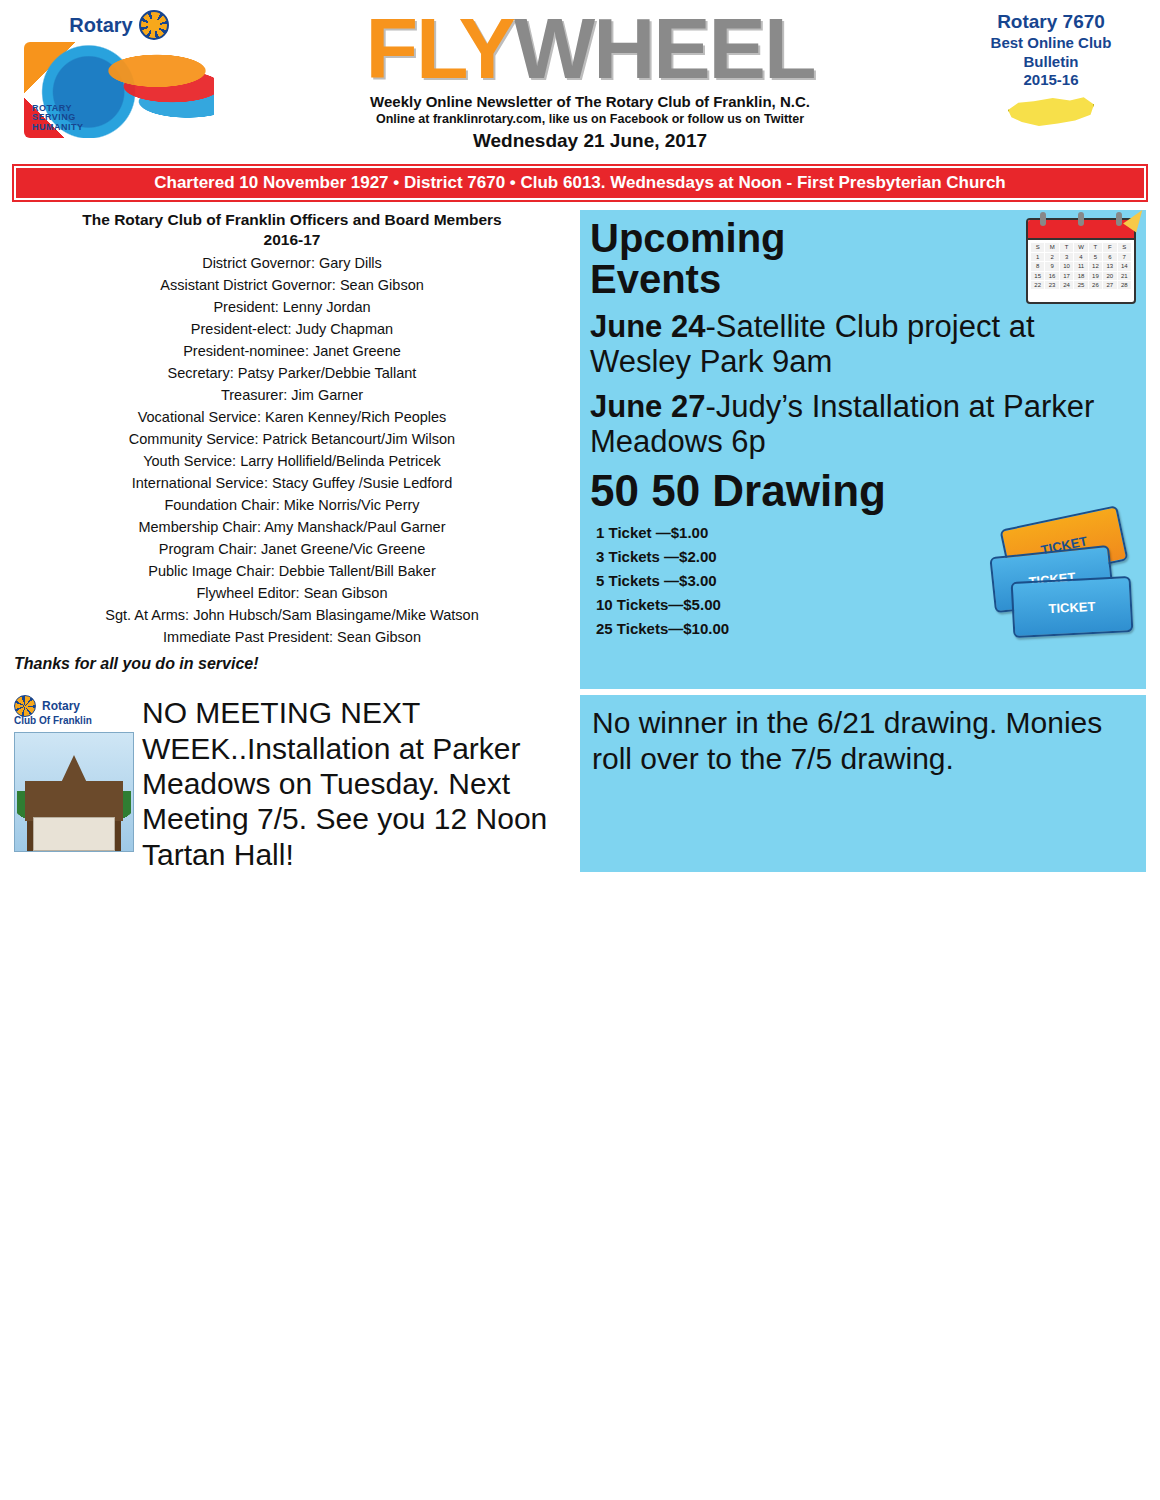Rotary
ROTARY SERVING HUMANITY
FLYWHEEL
Weekly Online Newsletter of The Rotary Club of Franklin, N.C.
Online at franklinrotary.com, like us on Facebook or follow us on Twitter
Wednesday 21 June, 2017
Rotary 7670
Best Online Club
Bulletin
2015-16
Chartered 10 November 1927 • District 7670 • Club 6013. Wednesdays at Noon - First Presbyterian Church
The Rotary Club of Franklin Officers and Board Members
2016-17
District Governor: Gary Dills
Assistant District Governor: Sean Gibson
President: Lenny Jordan
President-elect: Judy Chapman
President-nominee: Janet Greene
Secretary: Patsy Parker/Debbie Tallant
Treasurer: Jim Garner
Vocational Service: Karen Kenney/Rich Peoples
Community Service: Patrick Betancourt/Jim Wilson
Youth Service: Larry Hollifield/Belinda Petricek
International Service: Stacy Guffey /Susie Ledford
Foundation Chair: Mike Norris/Vic Perry
Membership Chair: Amy Manshack/Paul Garner
Program Chair: Janet Greene/Vic Greene
Public Image Chair: Debbie Tallent/Bill Baker
Flywheel Editor: Sean Gibson
Sgt. At Arms: John Hubsch/Sam Blasingame/Mike Watson
Immediate Past President: Sean Gibson
Thanks for all you do in service!
Upcoming
Events
SMTWTFS 1234567 891011121314 15161718192021 22232425262728
June 24-Satellite Club project at Wesley Park 9am
June 27-Judy’s Installation at Parker Meadows 6p
50 50 Drawing
1 Ticket —$1.00
3 Tickets —$2.00
5 Tickets —$3.00
10 Tickets—$5.00
25 Tickets—$10.00
TICKET
TICKET
TICKET
Rotary
Club Of Franklin
NO MEETING NEXT WEEK..Installation at Parker Meadows on Tuesday. Next Meeting 7/5. See you 12 Noon Tartan Hall!
No winner in the 6/21 drawing. Monies roll over to the 7/5 drawing.